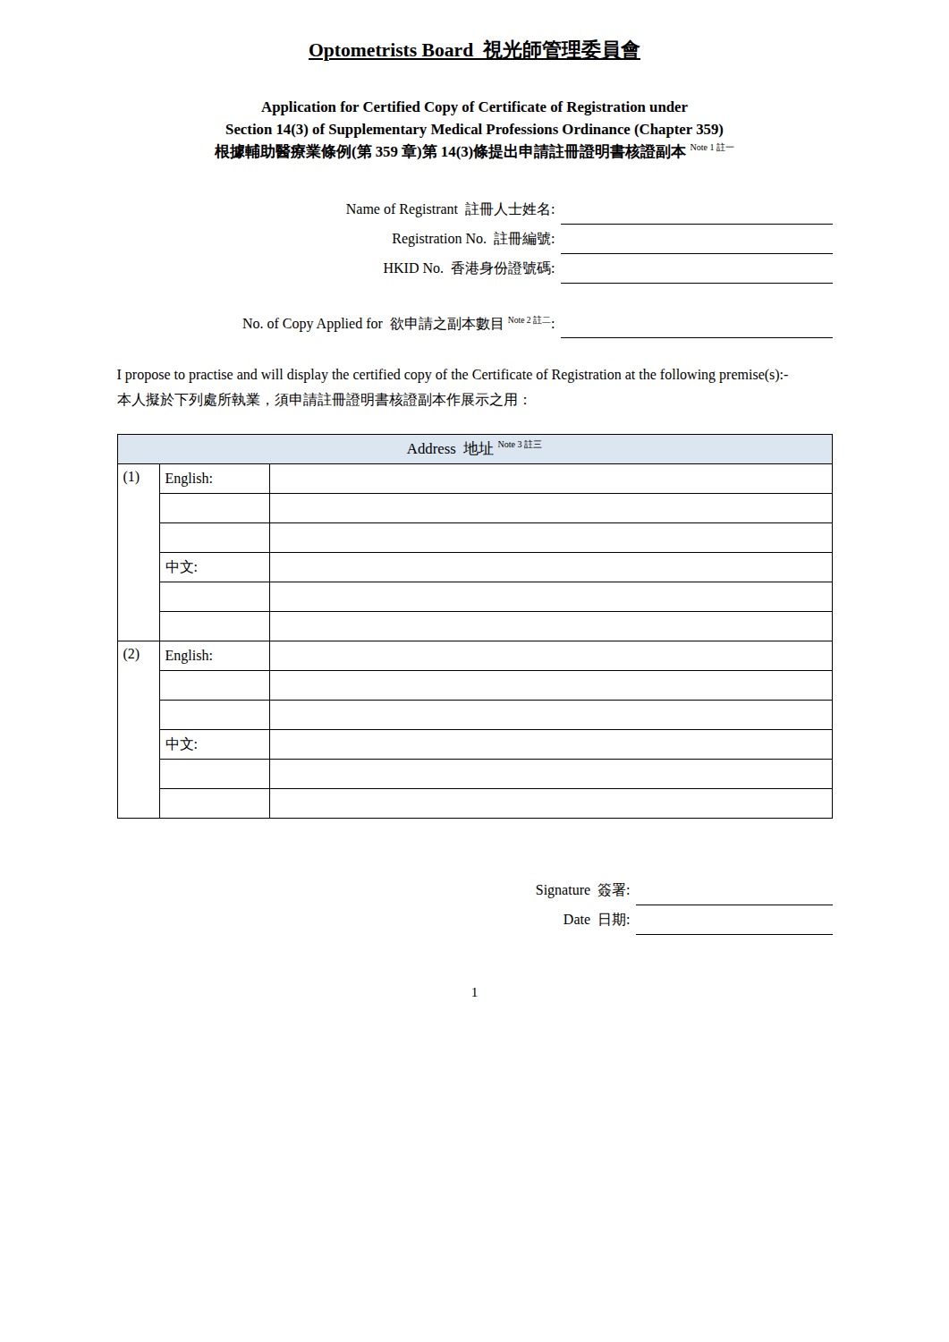Optometrists Board 視光師管理委員會
Application for Certified Copy of Certificate of Registration under
Section 14(3) of Supplementary Medical Professions Ordinance (Chapter 359)
根據輔助醫療業條例(第 359 章)第 14(3)條提出申請註冊證明書核證副本 Note 1 註一
| Name of Registrant 註冊人士姓名: | |
| Registration No. 註冊編號: | |
| HKID No. 香港身份證號碼: | |
| No. of Copy Applied for 欲申請之副本數目 Note 2 註二 : | |
I propose to practise and will display the certified copy of the Certificate of Registration at the following premise(s):-
本人擬於下列處所執業，須申請註冊證明書核證副本作展示之用：
| Address 地址 Note 3 註三 |
| --- |
| (1) | English: | |
| 中文: | |
| (2) | English: | |
| 中文: | |
| Signature 簽署: | |
| Date 日期: | |
1